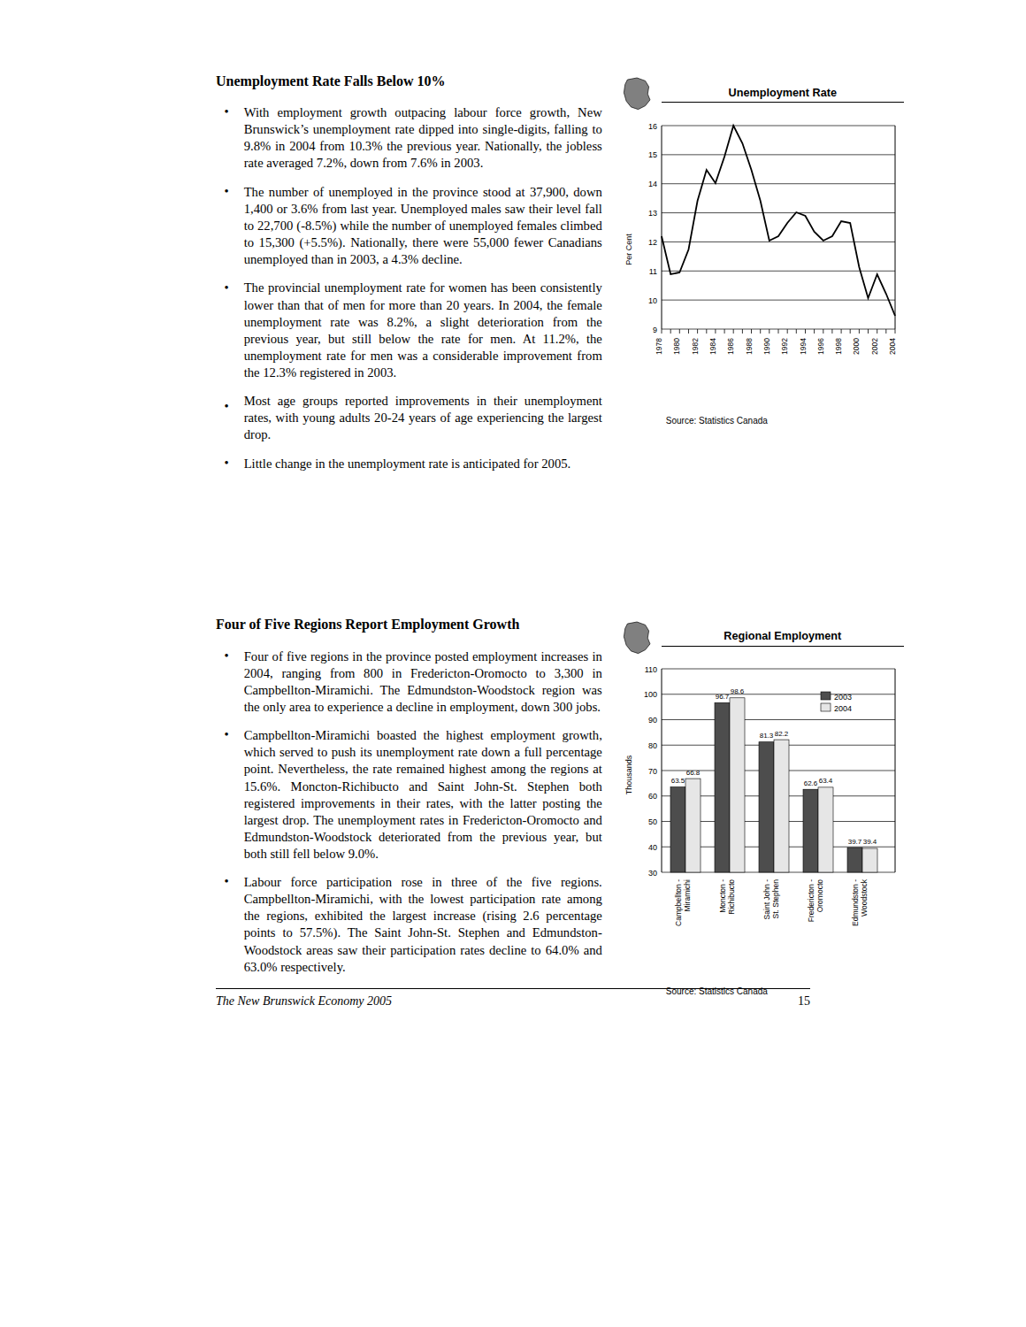Unemployment Rate Falls Below 10%
With employment growth outpacing labour force growth, New Brunswick’s unemployment rate dipped into single-digits, falling to 9.8% in 2004 from 10.3% the previous year. Nationally, the jobless rate averaged 7.2%, down from 7.6% in 2003.
The number of unemployed in the province stood at 37,900, down 1,400 or 3.6% from last year. Unemployed males saw their level fall to 22,700 (-8.5%) while the number of unemployed females climbed to 15,300 (+5.5%). Nationally, there were 55,000 fewer Canadians unemployed than in 2003, a 4.3% decline.
The provincial unemployment rate for women has been consistently lower than that of men for more than 20 years. In 2004, the female unemployment rate was 8.2%, a slight deterioration from the previous year, but still below the rate for men. At 11.2%, the unemployment rate for men was a considerable improvement from the 12.3% registered in 2003.
Most age groups reported improvements in their unemployment rates, with young adults 20-24 years of age experiencing the largest drop.
Little change in the unemployment rate is anticipated for 2005.
Unemployment Rate
Per Cent 16 15 14 13 12 11 10 9 1978 1980 1982 1984 1986 1988 1990 1992 1994 1996 1998 2000 2002 2004
Source: Statistics Canada
Four of Five Regions Report Employment Growth
Four of five regions in the province posted employment increases in 2004, ranging from 800 in Fredericton-Oromocto to 3,300 in Campbellton-Miramichi. The Edmundston-Woodstock region was the only area to experience a decline in employment, down 300 jobs.
Campbellton-Miramichi boasted the highest employment growth, which served to push its unemployment rate down a full percentage point. Nevertheless, the rate remained highest among the regions at 15.6%. Moncton-Richibucto and Saint John-St. Stephen both registered improvements in their rates, with the latter posting the largest drop. The unemployment rates in Fredericton-Oromocto and Edmundston-Woodstock deteriorated from the previous year, but both still fell below 9.0%.
Labour force participation rose in three of the five regions. Campbellton-Miramichi, with the lowest participation rate among the regions, exhibited the largest increase (rising 2.6 percentage points to 57.5%). The Saint John-St. Stephen and Edmundston-Woodstock areas saw their participation rates decline to 64.0% and 63.0% respectively.
Regional Employment
Thousands 110 100 90 80 70 60 50 40 30 2003 2004 63.5 66.8 96.7 98.6 81.3 82.2 62.6 63.4 39.7 39.4 Campbellton - Miramichi Moncton - Richibucto Saint John - St. Stephen Fredericton - Oromocto Edmundston - Woodstock
Source: Statistics Canada
The New Brunswick Economy 2005
15